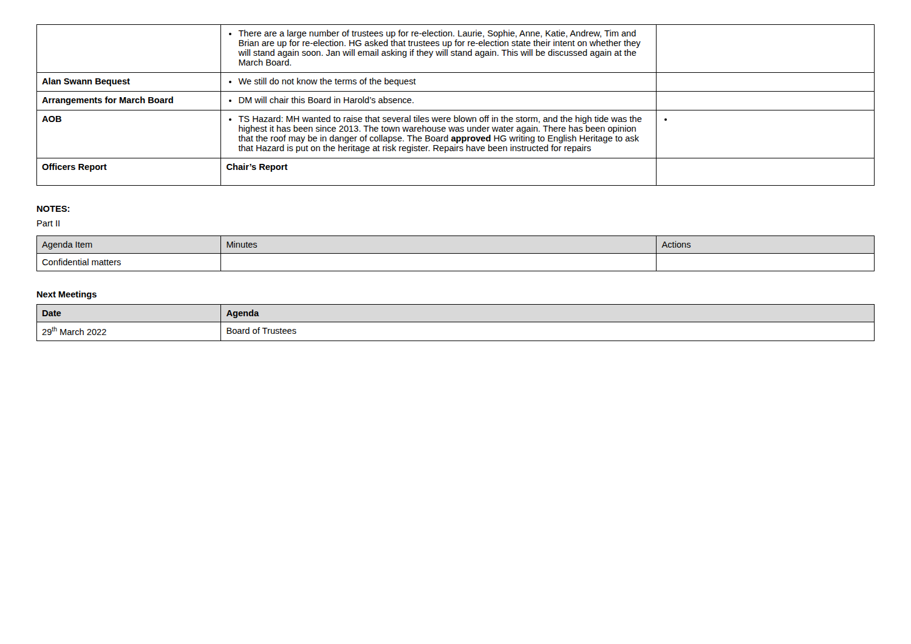| | There are a large number of trustees up for re-election. Laurie, Sophie, Anne, Katie, Andrew, Tim and Brian are up for re-election. HG asked that trustees up for re-election state their intent on whether they will stand again soon. Jan will email asking if they will stand again. This will be discussed again at the March Board. | |
| Alan Swann Bequest | We still do not know the terms of the bequest | |
| Arrangements for March Board | DM will chair this Board in Harold’s absence. | |
| AOB | TS Hazard: MH wanted to raise that several tiles were blown off in the storm, and the high tide was the highest it has been since 2013. The town warehouse was under water again. There has been opinion that the roof may be in danger of collapse. The Board approved HG writing to English Heritage to ask that Hazard is put on the heritage at risk register. Repairs have been instructed for repairs | |
| Officers Report | Chair’s Report | |
NOTES:
Part II
| Agenda Item | Minutes | Actions |
| Confidential matters | | |
Next Meetings
| Date | Agenda |
| 29 th March 2022 | Board of Trustees |